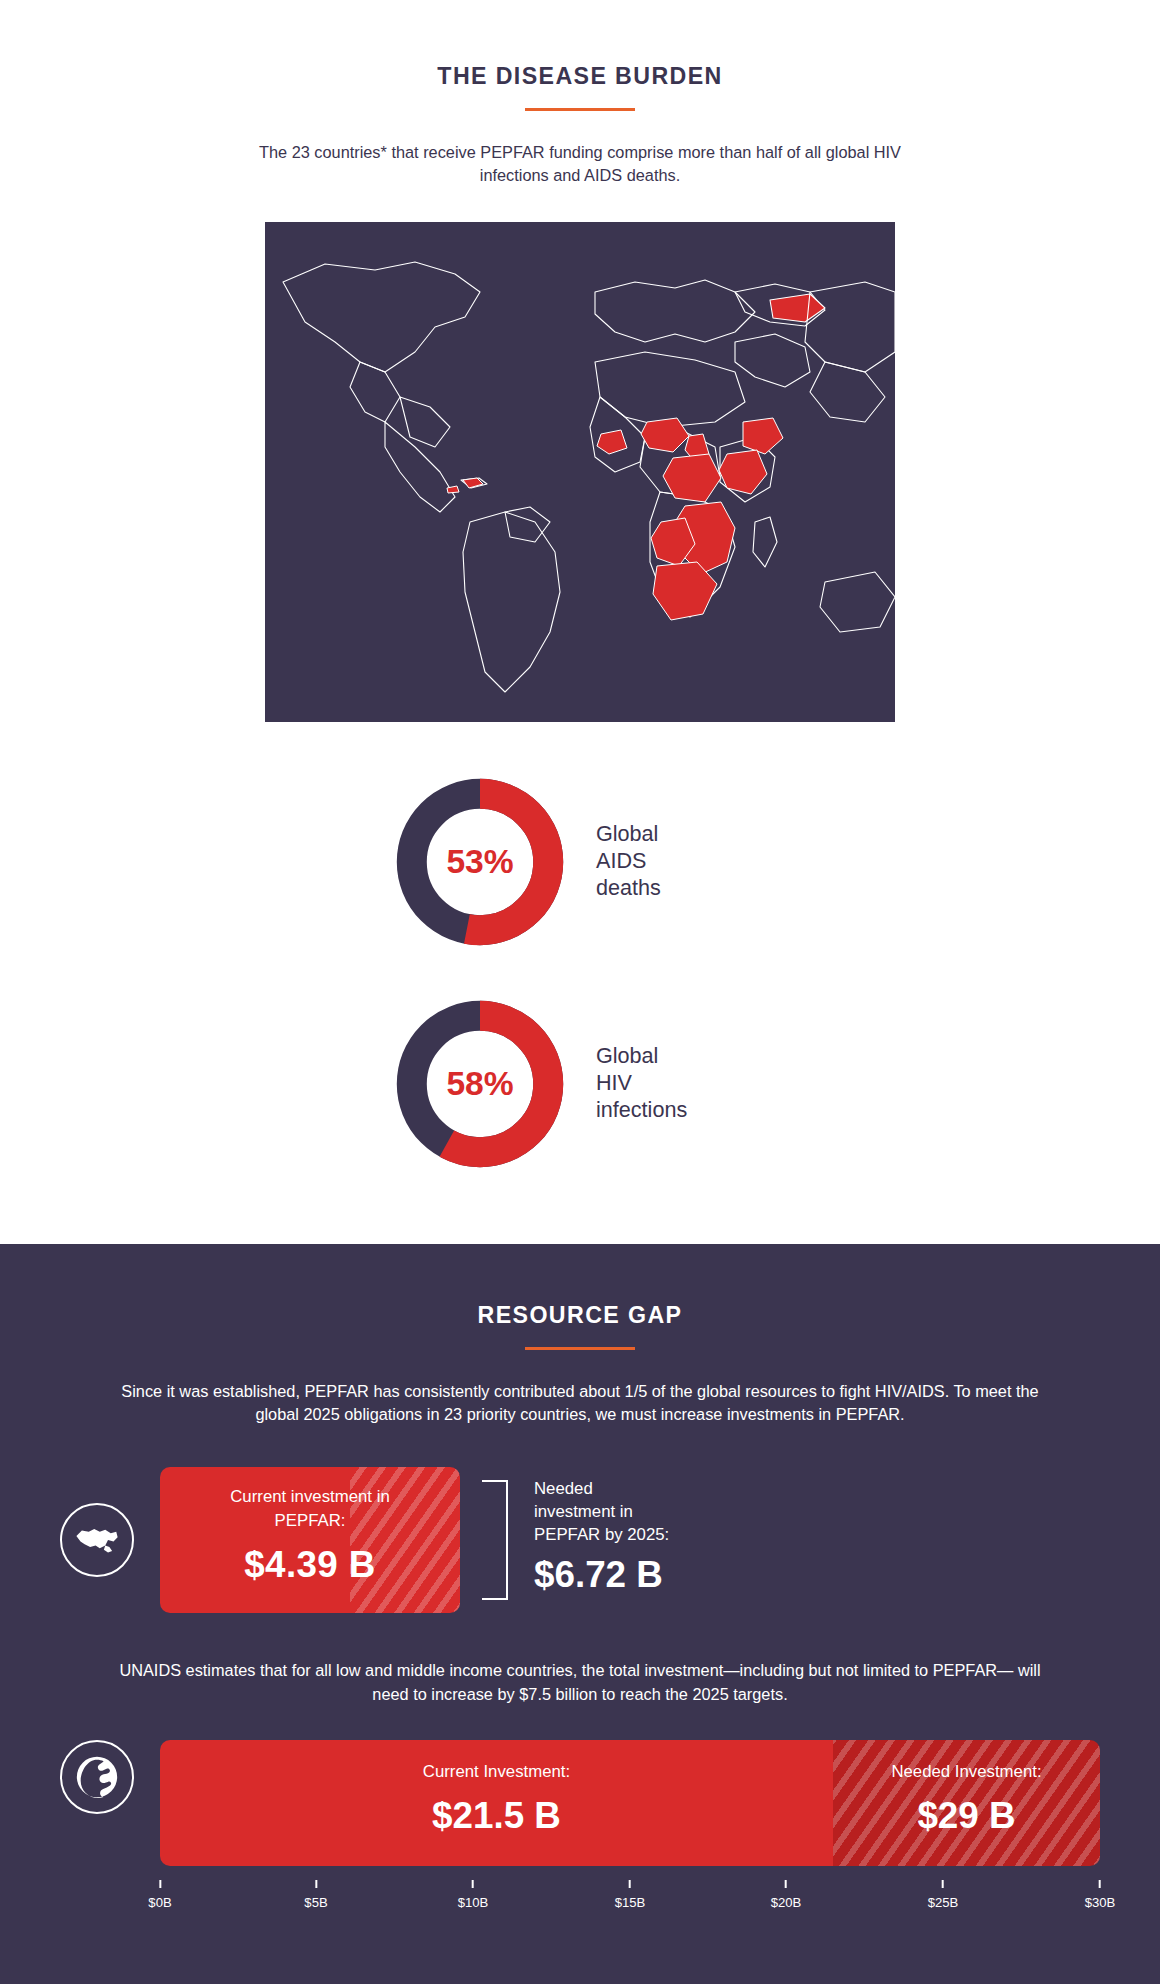The Disease Burden
The 23 countries* that receive PEPFAR funding comprise more than half of all global HIV infections and AIDS deaths.
53%
Global
AIDS
deaths
58%
Global
HIV
infections
Resource Gap
Since it was established, PEPFAR has consistently contributed about 1/5 of the global resources to fight HIV/AIDS. To meet the global 2025 obligations in 23 priority countries, we must increase investments in PEPFAR.
Current investment in
PEPFAR:
$4.39 B
Needed
investment in
PEPFAR by 2025:
$6.72 B
UNAIDS estimates that for all low and middle income countries, the total investment—including but not limited to PEPFAR— will need to increase by $7.5 billion to reach the 2025 targets.
Current Investment:
$21.5 B
Needed Investment:
$29 B
$0B $5B $10B $15B $20B $25B $30B